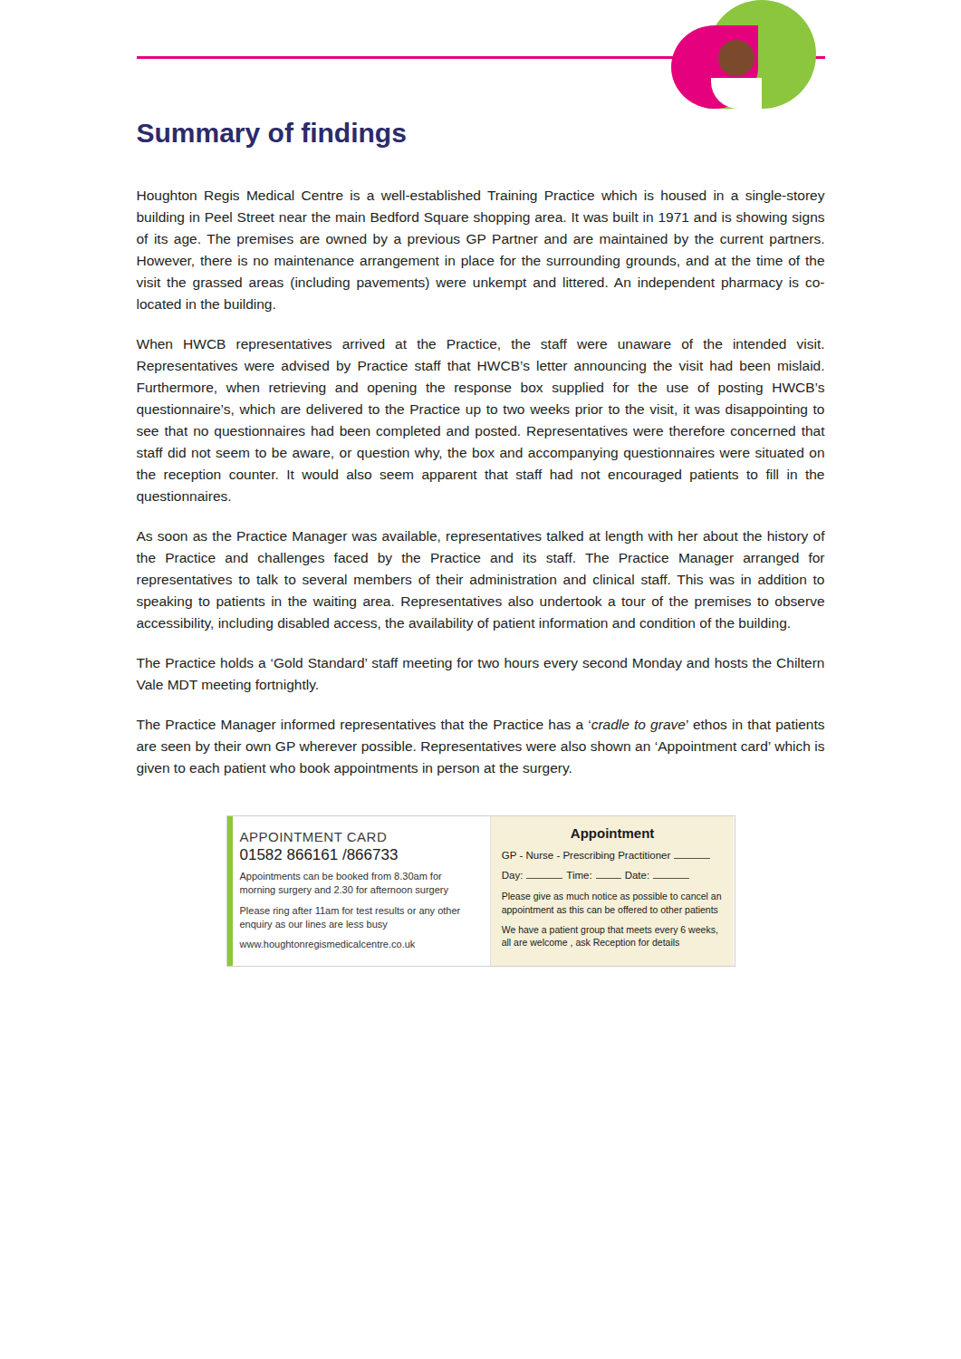Summary of findings
Houghton Regis Medical Centre is a well-established Training Practice which is housed in a single-storey building in Peel Street near the main Bedford Square shopping area. It was built in 1971 and is showing signs of its age. The premises are owned by a previous GP Partner and are maintained by the current partners. However, there is no maintenance arrangement in place for the surrounding grounds, and at the time of the visit the grassed areas (including pavements) were unkempt and littered. An independent pharmacy is co-located in the building.
When HWCB representatives arrived at the Practice, the staff were unaware of the intended visit. Representatives were advised by Practice staff that HWCB’s letter announcing the visit had been mislaid. Furthermore, when retrieving and opening the response box supplied for the use of posting HWCB’s questionnaire’s, which are delivered to the Practice up to two weeks prior to the visit, it was disappointing to see that no questionnaires had been completed and posted. Representatives were therefore concerned that staff did not seem to be aware, or question why, the box and accompanying questionnaires were situated on the reception counter. It would also seem apparent that staff had not encouraged patients to fill in the questionnaires.
As soon as the Practice Manager was available, representatives talked at length with her about the history of the Practice and challenges faced by the Practice and its staff. The Practice Manager arranged for representatives to talk to several members of their administration and clinical staff. This was in addition to speaking to patients in the waiting area. Representatives also undertook a tour of the premises to observe accessibility, including disabled access, the availability of patient information and condition of the building.
The Practice holds a ‘Gold Standard’ staff meeting for two hours every second Monday and hosts the Chiltern Vale MDT meeting fortnightly.
The Practice Manager informed representatives that the Practice has a ‘cradle to grave’ ethos in that patients are seen by their own GP wherever possible. Representatives were also shown an ‘Appointment card’ which is given to each patient who book appointments in person at the surgery.
APPOINTMENT CARD
01582 866161 /866733
Appointments can be booked from 8.30am for morning surgery and 2.30 for afternoon surgery
Please ring after 11am for test results or any other enquiry as our lines are less busy
www.houghtonregismedicalcentre.co.uk
Appointment
GP - Nurse - Prescribing Practitioner
Day: Time: Date:
Please give as much notice as possible to cancel an appointment as this can be offered to other patients
We have a patient group that meets every 6 weeks, all are welcome , ask Reception for details